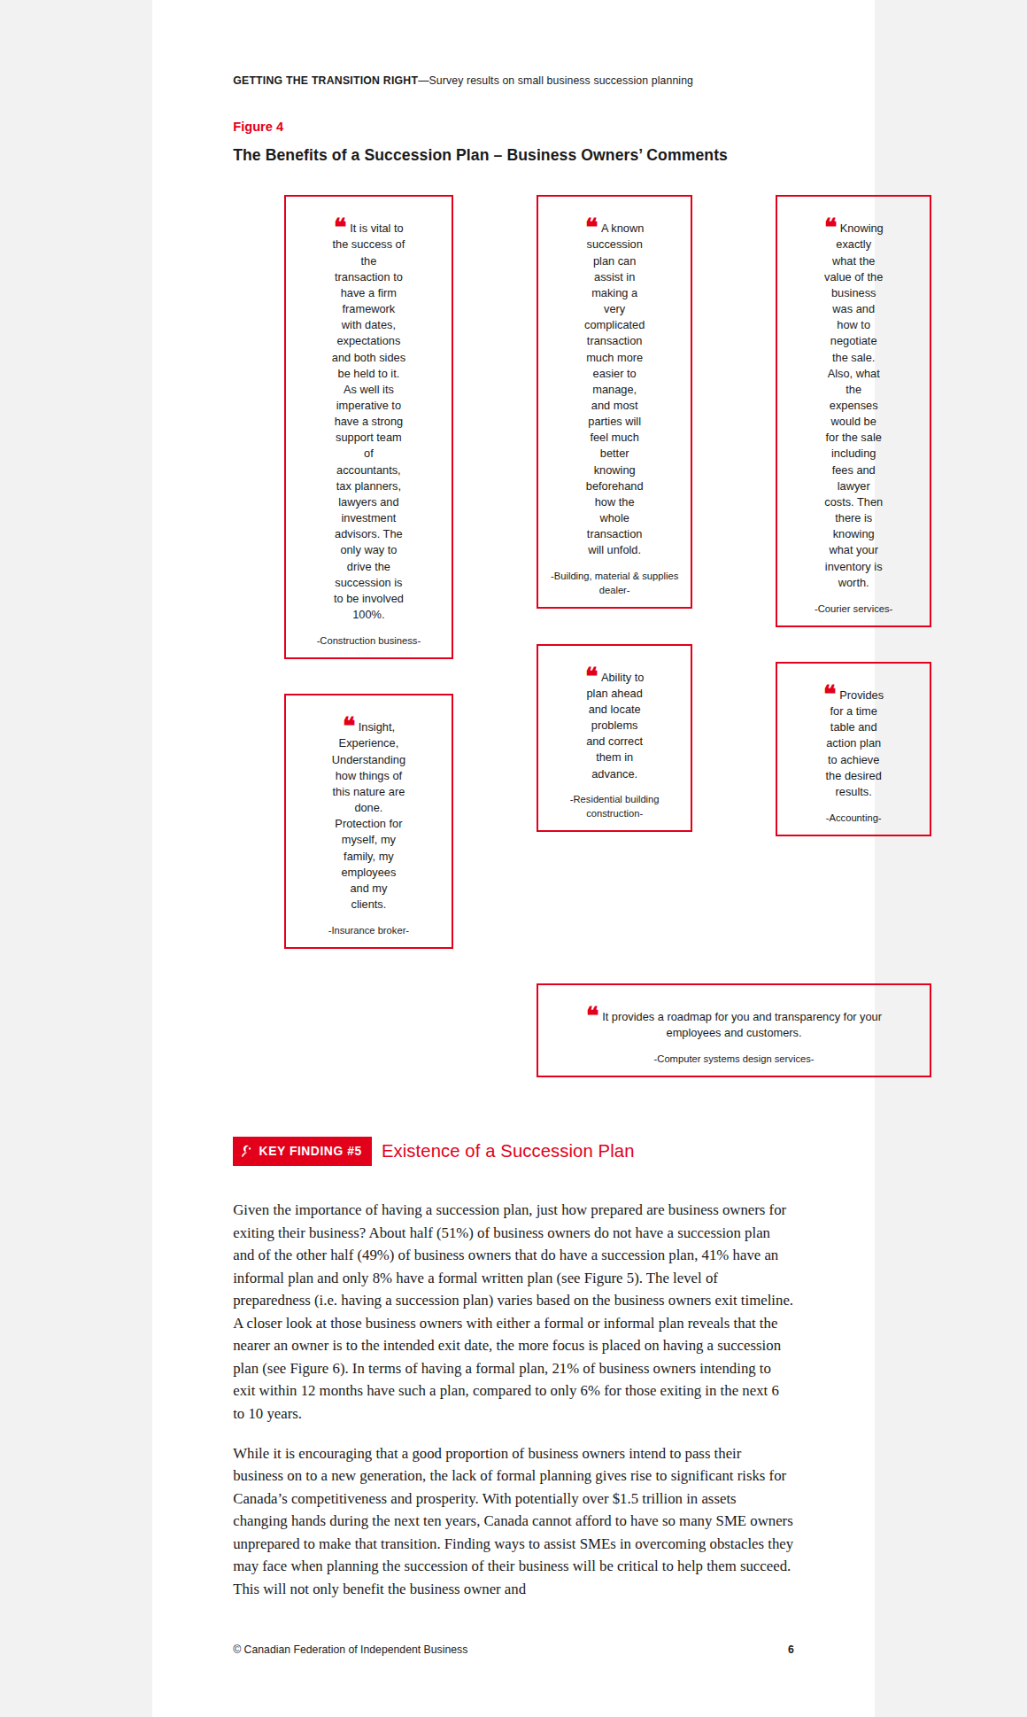GETTING THE TRANSITION RIGHT—Survey results on small business succession planning
Figure 4
The Benefits of a Succession Plan – Business Owners’ Comments
❝It is vital to the success of the transaction to have a firm framework with dates, expectations and both sides be held to it. As well its imperative to have a strong support team of accountants, tax planners, lawyers and investment advisors. The only way to drive the succession is to be involved 100%.
-Construction business-
❝Insight, Experience, Understanding how things of this nature are done. Protection for myself, my family, my employees and my clients.
-Insurance broker-
❝A known succession plan can assist in making a very complicated transaction much more easier to manage, and most parties will feel much better knowing beforehand how the whole transaction will unfold.
-Building, material & supplies dealer-
❝Ability to plan ahead and locate problems and correct them in advance.
-Residential building construction-
❝Knowing exactly what the value of the business was and how to negotiate the sale. Also, what the expenses would be for the sale including fees and lawyer costs. Then there is knowing what your inventory is worth.
-Courier services-
❝Provides for a time table and action plan to achieve the desired results.
-Accounting-
❝It provides a roadmap for you and transparency for your employees and customers.
-Computer systems design services-
KEY FINDING #5
Existence of a Succession Plan
Given the importance of having a succession plan, just how prepared are business owners for exiting their business? About half (51%) of business owners do not have a succession plan and of the other half (49%) of business owners that do have a succession plan, 41% have an informal plan and only 8% have a formal written plan (see Figure 5). The level of preparedness (i.e. having a succession plan) varies based on the business owners exit timeline. A closer look at those business owners with either a formal or informal plan reveals that the nearer an owner is to the intended exit date, the more focus is placed on having a succession plan (see Figure 6). In terms of having a formal plan, 21% of business owners intending to exit within 12 months have such a plan, compared to only 6% for those exiting in the next 6 to 10 years.
While it is encouraging that a good proportion of business owners intend to pass their business on to a new generation, the lack of formal planning gives rise to significant risks for Canada’s competitiveness and prosperity. With potentially over $1.5 trillion in assets changing hands during the next ten years, Canada cannot afford to have so many SME owners unprepared to make that transition. Finding ways to assist SMEs in overcoming obstacles they may face when planning the succession of their business will be critical to help them succeed. This will not only benefit the business owner and
© Canadian Federation of Independent Business 6